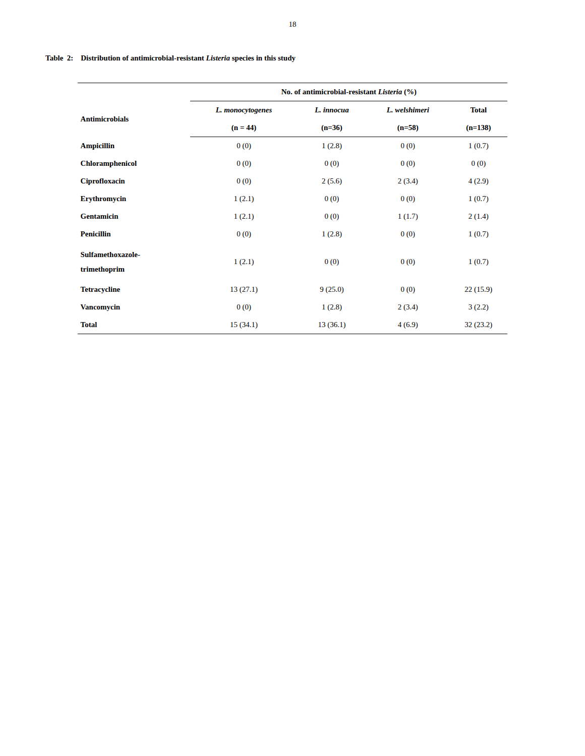18
Table 2: Distribution of antimicrobial-resistant Listeria species in this study
| | No. of antimicrobial-resistant Listeria (%) |
| --- | --- |
| Antimicrobials | L. monocytogenes | L. innocua | L. welshimeri | Total |
| (n = 44) | (n=36) | (n=58) | (n=138) |
| Ampicillin | 0 (0) | 1 (2.8) | 0 (0) | 1 (0.7) |
| Chloramphenicol | 0 (0) | 0 (0) | 0 (0) | 0 (0) |
| Ciprofloxacin | 0 (0) | 2 (5.6) | 2 (3.4) | 4 (2.9) |
| Erythromycin | 1 (2.1) | 0 (0) | 0 (0) | 1 (0.7) |
| Gentamicin | 1 (2.1) | 0 (0) | 1 (1.7) | 2 (1.4) |
| Penicillin | 0 (0) | 1 (2.8) | 0 (0) | 1 (0.7) |
| Sulfamethoxazole- trimethoprim | 1 (2.1) | 0 (0) | 0 (0) | 1 (0.7) |
| Tetracycline | 13 (27.1) | 9 (25.0) | 0 (0) | 22 (15.9) |
| Vancomycin | 0 (0) | 1 (2.8) | 2 (3.4) | 3 (2.2) |
| Total | 15 (34.1) | 13 (36.1) | 4 (6.9) | 32 (23.2) |